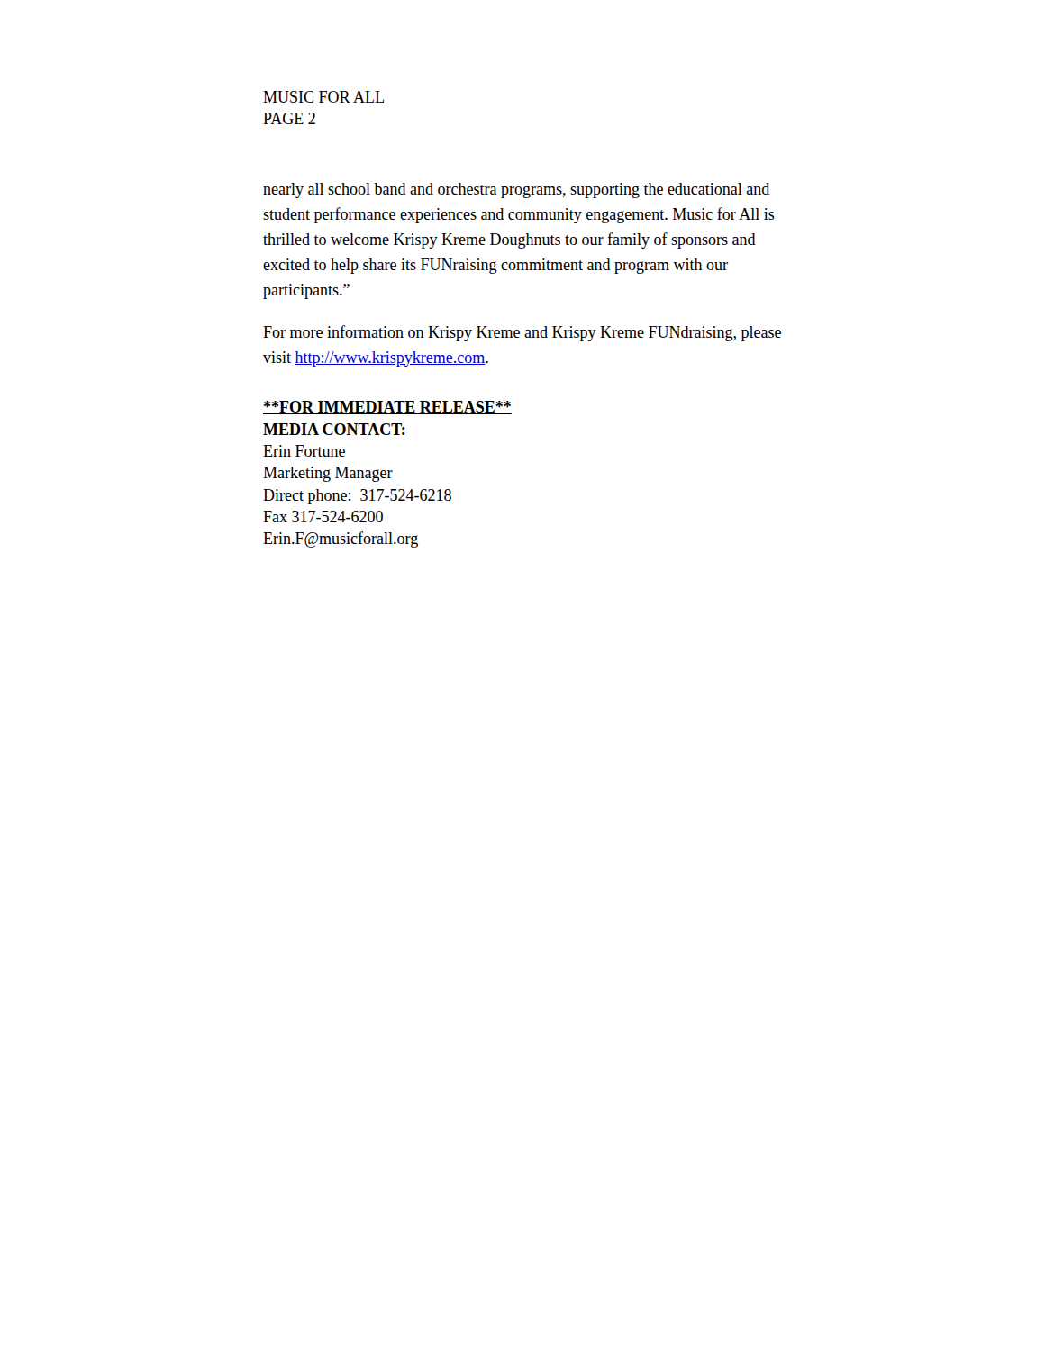MUSIC FOR ALL
PAGE 2
nearly all school band and orchestra programs, supporting the educational and student performance experiences and community engagement. Music for All is thrilled to welcome Krispy Kreme Doughnuts to our family of sponsors and excited to help share its FUNraising commitment and program with our participants.”
For more information on Krispy Kreme and Krispy Kreme FUNdraising, please visit http://www.krispykreme.com.
**FOR IMMEDIATE RELEASE**
MEDIA CONTACT:
Erin Fortune
Marketing Manager
Direct phone: 317-524-6218
Fax 317-524-6200
Erin.F@musicforall.org